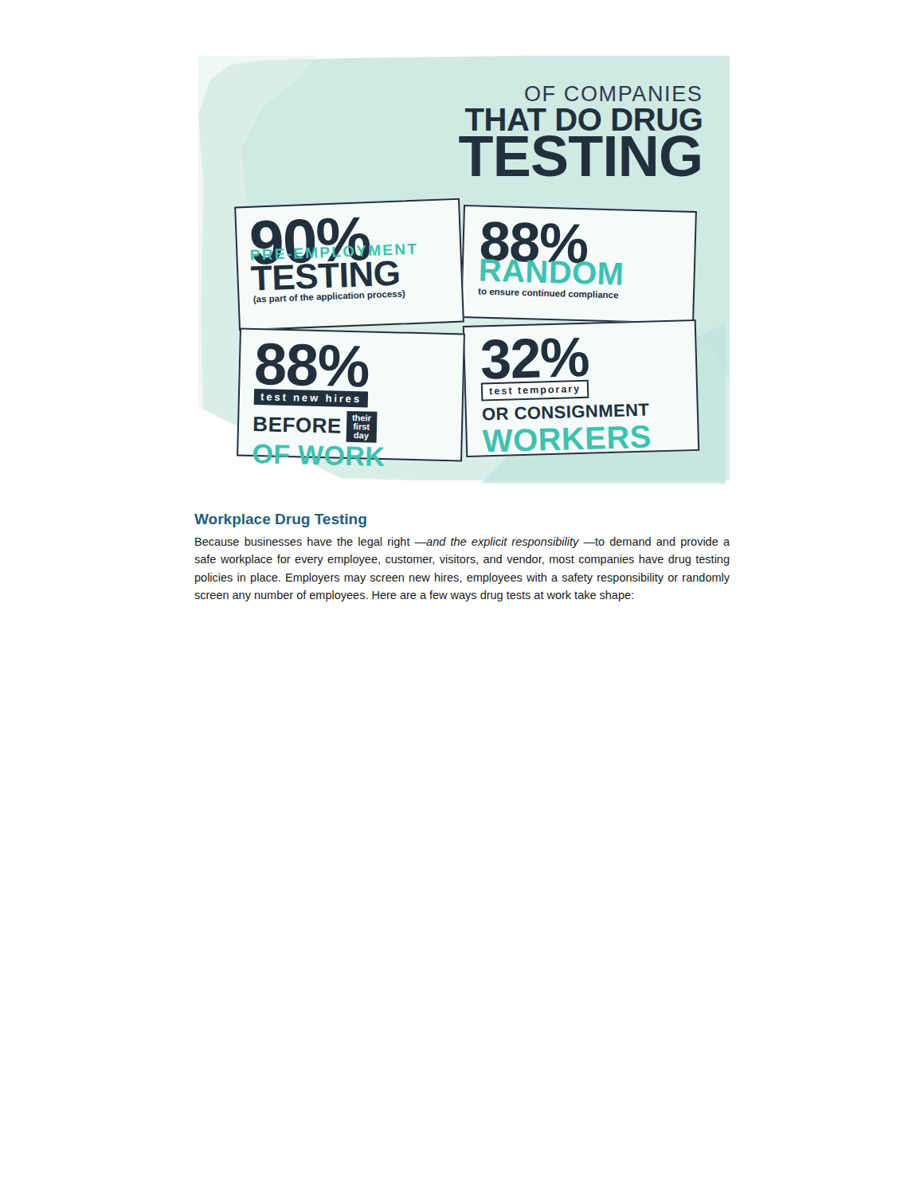OF COMPANIES THAT DO DRUG TESTING
90%
PRE-EMPLOYMENT
TESTING
(as part of the application process)
88%
RANDOM
to ensure continued compliance
88%
test new hires
BEFORE
their first day
OF WORK
32%
test temporary
OR CONSIGNMENT
WORKERS
Workplace Drug Testing
Because businesses have the legal right —and the explicit responsibility —to demand and provide a safe workplace for every employee, customer, visitors, and vendor, most companies have drug testing policies in place. Employers may screen new hires, employees with a safety responsibility or randomly screen any number of employees. Here are a few ways drug tests at work take shape: